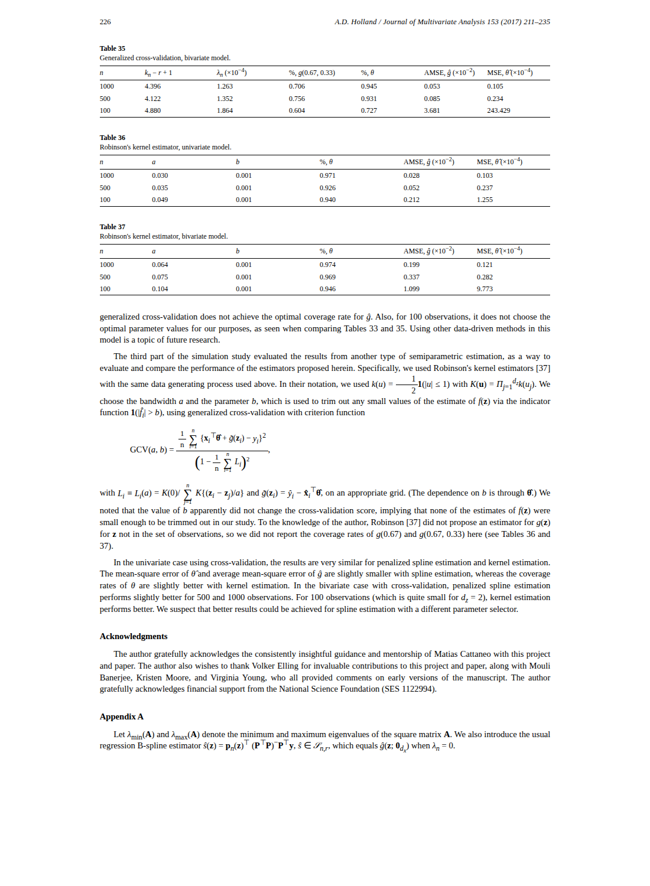226 A.D. Holland / Journal of Multivariate Analysis 153 (2017) 211–235
Table 35 Generalized cross-validation, bivariate model.
| n | k n − r + 1 | λ n (×10 −4 ) | %, g (0.67, 0.33) | %, θ | AMSE, ĝ (×10 −2 ) | MSE, θ̂ (×10 −4 ) |
| --- | --- | --- | --- | --- | --- | --- |
| 1000 | 4.396 | 1.263 | 0.706 | 0.945 | 0.053 | 0.105 |
| 500 | 4.122 | 1.352 | 0.756 | 0.931 | 0.085 | 0.234 |
| 100 | 4.880 | 1.864 | 0.604 | 0.727 | 3.681 | 243.429 |
Table 36 Robinson's kernel estimator, univariate model.
| n | a | b | %, θ | AMSE, ĝ (×10 −2 ) | MSE, θ̂ (×10 −4 ) |
| --- | --- | --- | --- | --- | --- |
| 1000 | 0.030 | 0.001 | 0.971 | 0.028 | 0.103 |
| 500 | 0.035 | 0.001 | 0.926 | 0.052 | 0.237 |
| 100 | 0.049 | 0.001 | 0.940 | 0.212 | 1.255 |
Table 37 Robinson's kernel estimator, bivariate model.
| n | a | b | %, θ | AMSE, ĝ (×10 −2 ) | MSE, θ̂ (×10 −4 ) |
| --- | --- | --- | --- | --- | --- |
| 1000 | 0.064 | 0.001 | 0.974 | 0.199 | 0.121 |
| 500 | 0.075 | 0.001 | 0.969 | 0.337 | 0.282 |
| 100 | 0.104 | 0.001 | 0.946 | 1.099 | 9.773 |
generalized cross-validation does not achieve the optimal coverage rate for ĝ. Also, for 100 observations, it does not choose the optimal parameter values for our purposes, as seen when comparing Tables 33 and 35. Using other data-driven methods in this model is a topic of future research.
The third part of the simulation study evaluated the results from another type of semiparametric estimation, as a way to evaluate and compare the performance of the estimators proposed herein. Specifically, we used Robinson's kernel estimators [37] with the same data generating process used above. In their notation, we used k(u) = 121(|u| ≤ 1) with K(u) = Πj=1dzk(uj). We choose the bandwidth a and the parameter b, which is used to trim out any small values of the estimate of f(z) via the indicator function 1(|f̂i| > b), using generalized cross-validation with criterion function
GCV(a, b) = 1 n n∑i=1 {xi⊤θ̂ + g̃(zi) − yi}2 (1 − 1 n n∑i=1 Li) 2 ,
with Li ≡ Li(a) = K(0)/ n∑j=1 K{(zi − zj)/a} and g̃(zi) = ŷi − x̂i⊤θ̂, on an appropriate grid. (The dependence on b is through θ̂.) We noted that the value of b apparently did not change the cross-validation score, implying that none of the estimates of f(z) were small enough to be trimmed out in our study. To the knowledge of the author, Robinson [37] did not propose an estimator for g(z) for z not in the set of observations, so we did not report the coverage rates of g(0.67) and g(0.67, 0.33) here (see Tables 36 and 37).
In the univariate case using cross-validation, the results are very similar for penalized spline estimation and kernel estimation. The mean-square error of θ̂ and average mean-square error of ĝ are slightly smaller with spline estimation, whereas the coverage rates of θ are slightly better with kernel estimation. In the bivariate case with cross-validation, penalized spline estimation performs slightly better for 500 and 1000 observations. For 100 observations (which is quite small for dz = 2), kernel estimation performs better. We suspect that better results could be achieved for spline estimation with a different parameter selector.
Acknowledgments
The author gratefully acknowledges the consistently insightful guidance and mentorship of Matias Cattaneo with this project and paper. The author also wishes to thank Volker Elling for invaluable contributions to this project and paper, along with Mouli Banerjee, Kristen Moore, and Virginia Young, who all provided comments on early versions of the manuscript. The author gratefully acknowledges financial support from the National Science Foundation (SES 1122994).
Appendix A
Let λmin(A) and λmax(A) denote the minimum and maximum eigenvalues of the square matrix A. We also introduce the usual regression B-spline estimator ŝ(z) = pn(z)⊤ (P⊤P)−P⊤y, ŝ ∈ 𝒮n,r, which equals ĝ(z; 0dx) when λn = 0.